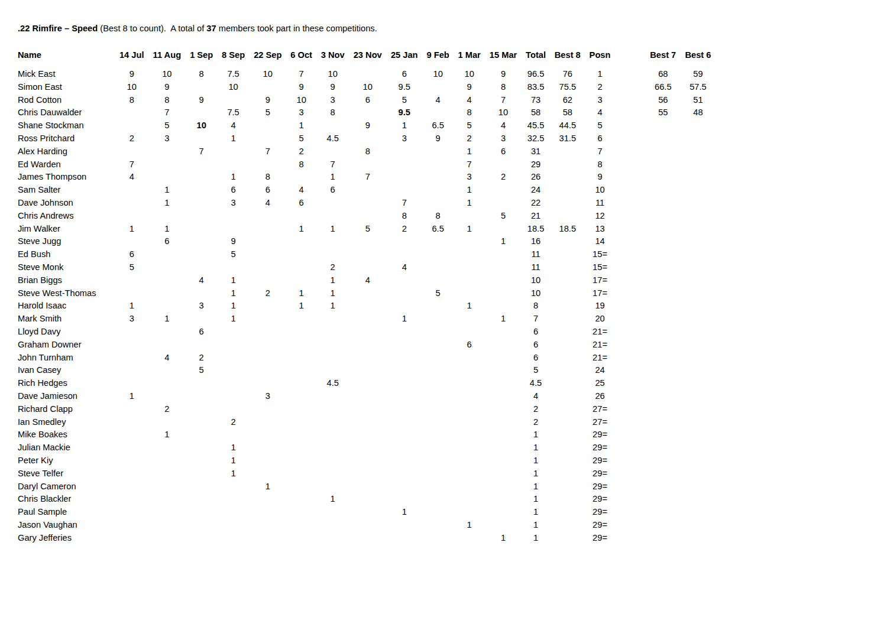.22 Rimfire – Speed (Best 8 to count). A total of 37 members took part in these competitions.
| Name | 14 Jul | 11 Aug | 1 Sep | 8 Sep | 22 Sep | 6 Oct | 3 Nov | 23 Nov | 25 Jan | 9 Feb | 1 Mar | 15 Mar | Total | Best 8 | Posn | | Best 7 | Best 6 |
| --- | --- | --- | --- | --- | --- | --- | --- | --- | --- | --- | --- | --- | --- | --- | --- | --- | --- | --- |
| Mick East | 9 | 10 | 8 | 7.5 | 10 | 7 | 10 | | 6 | 10 | 10 | 9 | 96.5 | 76 | 1 | | 68 | 59 |
| Simon East | 10 | 9 | | 10 | | 9 | 9 | 10 | 9.5 | | 9 | 8 | 83.5 | 75.5 | 2 | | 66.5 | 57.5 |
| Rod Cotton | 8 | 8 | 9 | | 9 | 10 | 3 | 6 | 5 | 4 | 4 | 7 | 73 | 62 | 3 | | 56 | 51 |
| Chris Dauwalder | | 7 | | 7.5 | 5 | 3 | 8 | | 9.5 | | 8 | 10 | 58 | 58 | 4 | | 55 | 48 |
| Shane Stockman | | 5 | 10 | 4 | | 1 | | 9 | 1 | 6.5 | 5 | 4 | 45.5 | 44.5 | 5 | | | |
| Ross Pritchard | 2 | 3 | | 1 | | 5 | 4.5 | | 3 | 9 | 2 | 3 | 32.5 | 31.5 | 6 | | | |
| Alex Harding | | | 7 | | 7 | 2 | | 8 | | | 1 | 6 | 31 | | 7 | | | |
| Ed Warden | 7 | | | | | 8 | 7 | | | | 7 | | 29 | | 8 | | | |
| James Thompson | 4 | | | 1 | 8 | | 1 | 7 | | | 3 | 2 | 26 | | 9 | | | |
| Sam Salter | | 1 | | 6 | 6 | 4 | 6 | | | | 1 | | 24 | | 10 | | | |
| Dave Johnson | | 1 | | 3 | 4 | 6 | | | 7 | | 1 | | 22 | | 11 | | | |
| Chris Andrews | | | | | | | | | 8 | 8 | | 5 | 21 | | 12 | | | |
| Jim Walker | 1 | 1 | | | | 1 | 1 | 5 | 2 | 6.5 | 1 | | 18.5 | 18.5 | 13 | | | |
| Steve Jugg | | 6 | | 9 | | | | | | | | 1 | 16 | | 14 | | | |
| Ed Bush | 6 | | | 5 | | | | | | | | | 11 | | 15= | | | |
| Steve Monk | 5 | | | | | | 2 | | 4 | | | | 11 | | 15= | | | |
| Brian Biggs | | | 4 | 1 | | | 1 | 4 | | | | | 10 | | 17= | | | |
| Steve West-Thomas | | | | 1 | 2 | 1 | 1 | | | 5 | | | 10 | | 17= | | | |
| Harold Isaac | 1 | | 3 | 1 | | 1 | 1 | | | | 1 | | 8 | | 19 | | | |
| Mark Smith | 3 | 1 | | 1 | | | | | 1 | | | 1 | 7 | | 20 | | | |
| Lloyd Davy | | | 6 | | | | | | | | | | 6 | | 21= | | | |
| Graham Downer | | | | | | | | | | | 6 | | 6 | | 21= | | | |
| John Turnham | | 4 | 2 | | | | | | | | | | 6 | | 21= | | | |
| Ivan Casey | | | 5 | | | | | | | | | | 5 | | 24 | | | |
| Rich Hedges | | | | | | | 4.5 | | | | | | 4.5 | | 25 | | | |
| Dave Jamieson | 1 | | | | 3 | | | | | | | | 4 | | 26 | | | |
| Richard Clapp | | 2 | | | | | | | | | | | 2 | | 27= | | | |
| Ian Smedley | | | | 2 | | | | | | | | | 2 | | 27= | | | |
| Mike Boakes | | 1 | | | | | | | | | | | 1 | | 29= | | | |
| Julian Mackie | | | | 1 | | | | | | | | | 1 | | 29= | | | |
| Peter Kiy | | | | 1 | | | | | | | | | 1 | | 29= | | | |
| Steve Telfer | | | | 1 | | | | | | | | | 1 | | 29= | | | |
| Daryl Cameron | | | | | 1 | | | | | | | | 1 | | 29= | | | |
| Chris Blackler | | | | | | | 1 | | | | | | 1 | | 29= | | | |
| Paul Sample | | | | | | | | | 1 | | | | 1 | | 29= | | | |
| Jason Vaughan | | | | | | | | | | | 1 | | 1 | | 29= | | | |
| Gary Jefferies | | | | | | | | | | | | 1 | 1 | | 29= | | | |